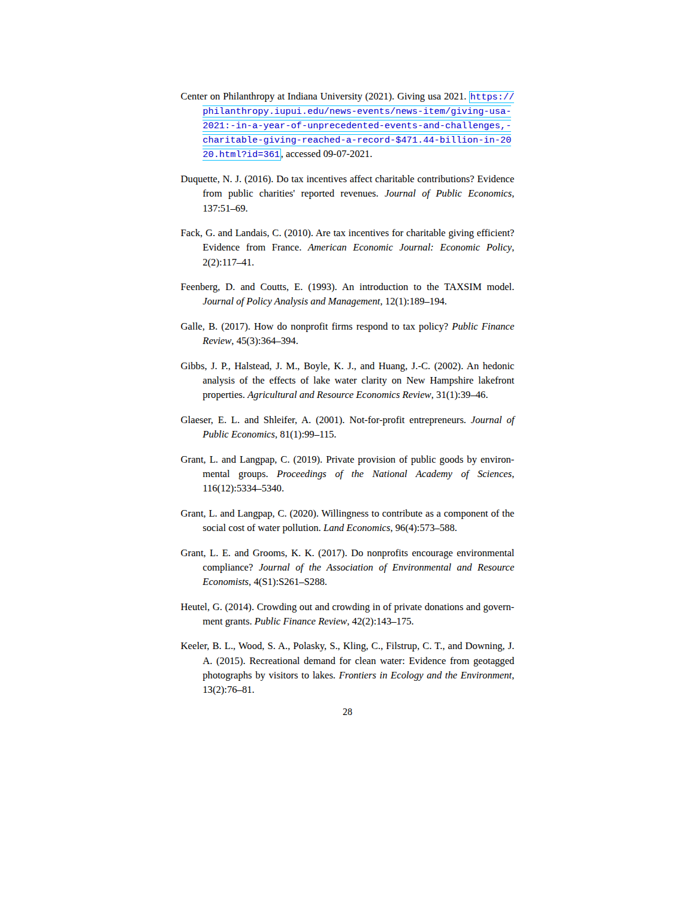Center on Philanthropy at Indiana University (2021). Giving usa 2021. https://philanthropy.iupui.edu/news-events/news-item/giving-usa-2021:-in-a-year-of-unprecedented-events-and-challenges,-charitable-giving-reached-a-record-$471.44-billion-in-2020.html?id=361, accessed 09-07-2021.
Duquette, N. J. (2016). Do tax incentives affect charitable contributions? Evidence from public charities' reported revenues. Journal of Public Economics, 137:51–69.
Fack, G. and Landais, C. (2010). Are tax incentives for charitable giving efficient? Evidence from France. American Economic Journal: Economic Policy, 2(2):117–41.
Feenberg, D. and Coutts, E. (1993). An introduction to the TAXSIM model. Journal of Policy Analysis and Management, 12(1):189–194.
Galle, B. (2017). How do nonprofit firms respond to tax policy? Public Finance Review, 45(3):364–394.
Gibbs, J. P., Halstead, J. M., Boyle, K. J., and Huang, J.-C. (2002). An hedonic analysis of the effects of lake water clarity on New Hampshire lakefront properties. Agricultural and Resource Economics Review, 31(1):39–46.
Glaeser, E. L. and Shleifer, A. (2001). Not-for-profit entrepreneurs. Journal of Public Economics, 81(1):99–115.
Grant, L. and Langpap, C. (2019). Private provision of public goods by environmental groups. Proceedings of the National Academy of Sciences, 116(12):5334–5340.
Grant, L. and Langpap, C. (2020). Willingness to contribute as a component of the social cost of water pollution. Land Economics, 96(4):573–588.
Grant, L. E. and Grooms, K. K. (2017). Do nonprofits encourage environmental compliance? Journal of the Association of Environmental and Resource Economists, 4(S1):S261–S288.
Heutel, G. (2014). Crowding out and crowding in of private donations and government grants. Public Finance Review, 42(2):143–175.
Keeler, B. L., Wood, S. A., Polasky, S., Kling, C., Filstrup, C. T., and Downing, J. A. (2015). Recreational demand for clean water: Evidence from geotagged photographs by visitors to lakes. Frontiers in Ecology and the Environment, 13(2):76–81.
28